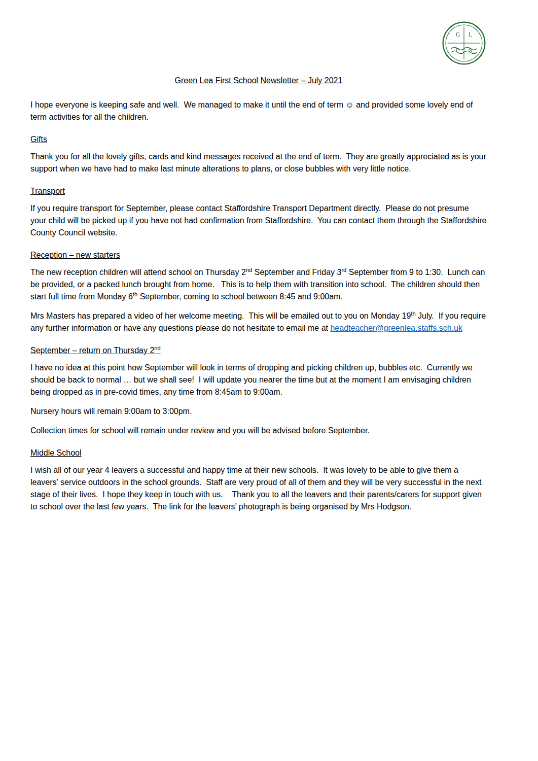G L F S
Green Lea First School Newsletter – July 2021
I hope everyone is keeping safe and well. We managed to make it until the end of term ☺ and provided some lovely end of term activities for all the children.
Gifts
Thank you for all the lovely gifts, cards and kind messages received at the end of term. They are greatly appreciated as is your support when we have had to make last minute alterations to plans, or close bubbles with very little notice.
Transport
If you require transport for September, please contact Staffordshire Transport Department directly. Please do not presume your child will be picked up if you have not had confirmation from Staffordshire. You can contact them through the Staffordshire County Council website.
Reception – new starters
The new reception children will attend school on Thursday 2nd September and Friday 3rd September from 9 to 1:30. Lunch can be provided, or a packed lunch brought from home. This is to help them with transition into school. The children should then start full time from Monday 6th September, coming to school between 8:45 and 9:00am.
Mrs Masters has prepared a video of her welcome meeting. This will be emailed out to you on Monday 19th July. If you require any further information or have any questions please do not hesitate to email me at headteacher@greenlea.staffs.sch.uk
September – return on Thursday 2nd
I have no idea at this point how September will look in terms of dropping and picking children up, bubbles etc. Currently we should be back to normal … but we shall see! I will update you nearer the time but at the moment I am envisaging children being dropped as in pre-covid times, any time from 8:45am to 9:00am.
Nursery hours will remain 9:00am to 3:00pm.
Collection times for school will remain under review and you will be advised before September.
Middle School
I wish all of our year 4 leavers a successful and happy time at their new schools. It was lovely to be able to give them a leavers’ service outdoors in the school grounds. Staff are very proud of all of them and they will be very successful in the next stage of their lives. I hope they keep in touch with us. Thank you to all the leavers and their parents/carers for support given to school over the last few years. The link for the leavers’ photograph is being organised by Mrs Hodgson.